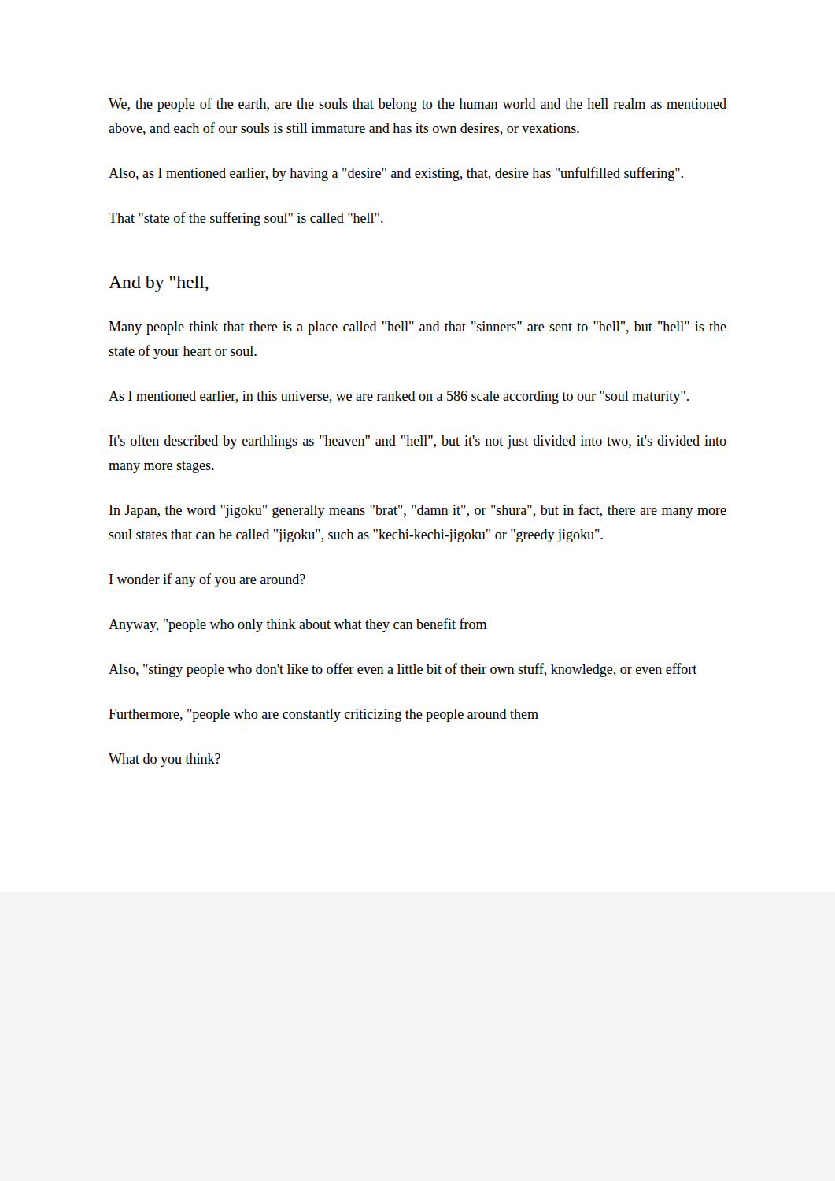We, the people of the earth, are the souls that belong to the human world and the hell realm as mentioned above, and each of our souls is still immature and has its own desires, or vexations.
Also, as I mentioned earlier, by having a "desire" and existing, that, desire has "unfulfilled suffering".
That "state of the suffering soul" is called "hell".
And by "hell,
Many people think that there is a place called "hell" and that "sinners" are sent to "hell", but "hell" is the state of your heart or soul.
As I mentioned earlier, in this universe, we are ranked on a 586 scale according to our "soul maturity".
It's often described by earthlings as "heaven" and "hell", but it's not just divided into two, it's divided into many more stages.
In Japan, the word "jigoku" generally means "brat", "damn it", or "shura", but in fact, there are many more soul states that can be called "jigoku", such as "kechi-kechi-jigoku" or "greedy jigoku".
I wonder if any of you are around?
Anyway, "people who only think about what they can benefit from
Also, "stingy people who don't like to offer even a little bit of their own stuff, knowledge, or even effort
Furthermore, "people who are constantly criticizing the people around them
What do you think?